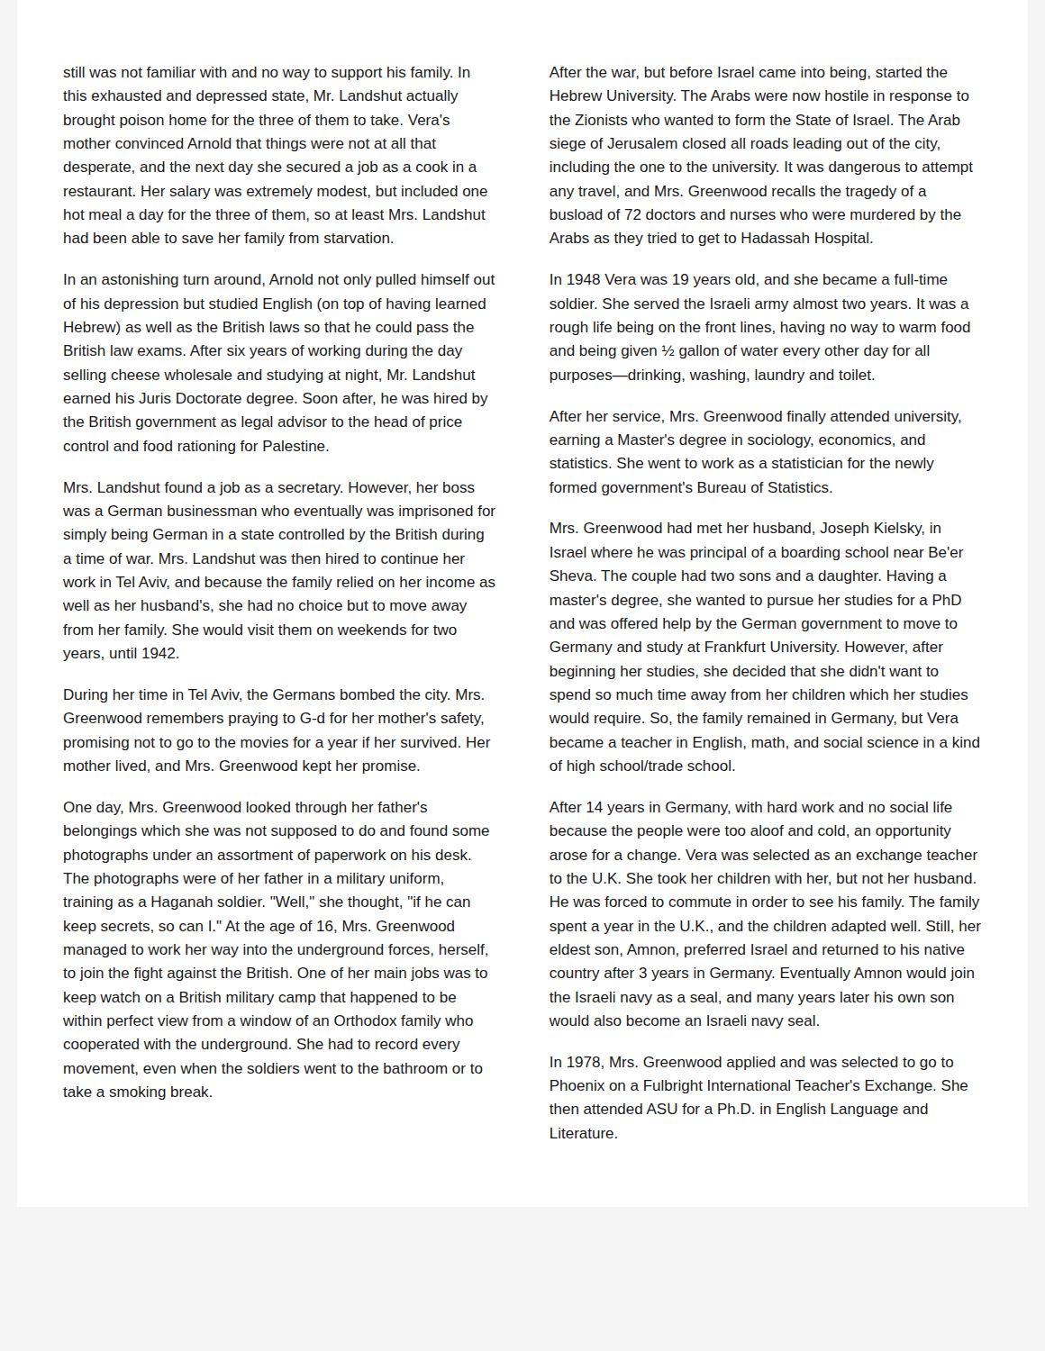still was not familiar with and no way to support his family. In this exhausted and depressed state, Mr. Landshut actually brought poison home for the three of them to take. Vera's mother convinced Arnold that things were not at all that desperate, and the next day she secured a job as a cook in a restaurant. Her salary was extremely modest, but included one hot meal a day for the three of them, so at least Mrs. Landshut had been able to save her family from starvation.
In an astonishing turn around, Arnold not only pulled himself out of his depression but studied English (on top of having learned Hebrew) as well as the British laws so that he could pass the British law exams. After six years of working during the day selling cheese wholesale and studying at night, Mr. Landshut earned his Juris Doctorate degree. Soon after, he was hired by the British government as legal advisor to the head of price control and food rationing for Palestine.
Mrs. Landshut found a job as a secretary. However, her boss was a German businessman who eventually was imprisoned for simply being German in a state controlled by the British during a time of war. Mrs. Landshut was then hired to continue her work in Tel Aviv, and because the family relied on her income as well as her husband's, she had no choice but to move away from her family. She would visit them on weekends for two years, until 1942.
During her time in Tel Aviv, the Germans bombed the city. Mrs. Greenwood remembers praying to G-d for her mother's safety, promising not to go to the movies for a year if her survived. Her mother lived, and Mrs. Greenwood kept her promise.
One day, Mrs. Greenwood looked through her father's belongings which she was not supposed to do and found some photographs under an assortment of paperwork on his desk. The photographs were of her father in a military uniform, training as a Haganah soldier. "Well," she thought, "if he can keep secrets, so can I." At the age of 16, Mrs. Greenwood managed to work her way into the underground forces, herself, to join the fight against the British. One of her main jobs was to keep watch on a British military camp that happened to be within perfect view from a window of an Orthodox family who cooperated with the underground. She had to record every movement, even when the soldiers went to the bathroom or to take a smoking break.
After the war, but before Israel came into being, started the Hebrew University. The Arabs were now hostile in response to the Zionists who wanted to form the State of Israel. The Arab siege of Jerusalem closed all roads leading out of the city, including the one to the university. It was dangerous to attempt any travel, and Mrs. Greenwood recalls the tragedy of a busload of 72 doctors and nurses who were murdered by the Arabs as they tried to get to Hadassah Hospital.
In 1948 Vera was 19 years old, and she became a full-time soldier. She served the Israeli army almost two years. It was a rough life being on the front lines, having no way to warm food and being given ½ gallon of water every other day for all purposes—drinking, washing, laundry and toilet.
After her service, Mrs. Greenwood finally attended university, earning a Master's degree in sociology, economics, and statistics. She went to work as a statistician for the newly formed government's Bureau of Statistics.
Mrs. Greenwood had met her husband, Joseph Kielsky, in Israel where he was principal of a boarding school near Be'er Sheva. The couple had two sons and a daughter. Having a master's degree, she wanted to pursue her studies for a PhD and was offered help by the German government to move to Germany and study at Frankfurt University. However, after beginning her studies, she decided that she didn't want to spend so much time away from her children which her studies would require. So, the family remained in Germany, but Vera became a teacher in English, math, and social science in a kind of high school/trade school.
After 14 years in Germany, with hard work and no social life because the people were too aloof and cold, an opportunity arose for a change. Vera was selected as an exchange teacher to the U.K. She took her children with her, but not her husband. He was forced to commute in order to see his family. The family spent a year in the U.K., and the children adapted well. Still, her eldest son, Amnon, preferred Israel and returned to his native country after 3 years in Germany. Eventually Amnon would join the Israeli navy as a seal, and many years later his own son would also become an Israeli navy seal.
In 1978, Mrs. Greenwood applied and was selected to go to Phoenix on a Fulbright International Teacher's Exchange. She then attended ASU for a Ph.D. in English Language and Literature.